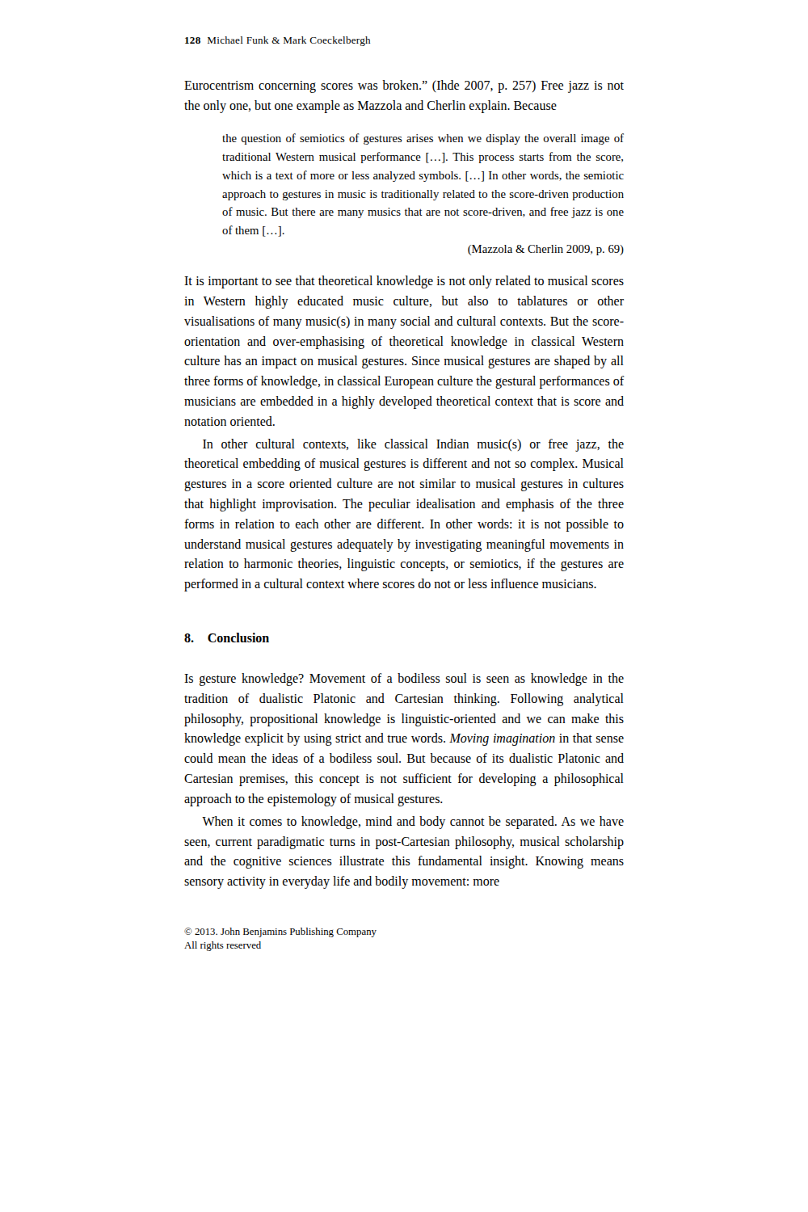128 Michael Funk & Mark Coeckelbergh
Eurocentrism concerning scores was broken.” (Ihde 2007, p. 257) Free jazz is not the only one, but one example as Mazzola and Cherlin explain. Because
the question of semiotics of gestures arises when we display the overall image of traditional Western musical performance […]. This process starts from the score, which is a text of more or less analyzed symbols. […] In other words, the semiotic approach to gestures in music is traditionally related to the score-driven production of music. But there are many musics that are not score-driven, and free jazz is one of them […].(Mazzola & Cherlin 2009, p. 69)
It is important to see that theoretical knowledge is not only related to musical scores in Western highly educated music culture, but also to tablatures or other visualisations of many music(s) in many social and cultural contexts. But the score-orientation and over-emphasising of theoretical knowledge in classical Western culture has an impact on musical gestures. Since musical gestures are shaped by all three forms of knowledge, in classical European culture the gestural performances of musicians are embedded in a highly developed theoretical context that is score and notation oriented.
In other cultural contexts, like classical Indian music(s) or free jazz, the theoretical embedding of musical gestures is different and not so complex. Musical gestures in a score oriented culture are not similar to musical gestures in cultures that highlight improvisation. The peculiar idealisation and emphasis of the three forms in relation to each other are different. In other words: it is not possible to understand musical gestures adequately by investigating meaningful movements in relation to harmonic theories, linguistic concepts, or semiotics, if the gestures are performed in a cultural context where scores do not or less influence musicians.
8. Conclusion
Is gesture knowledge? Movement of a bodiless soul is seen as knowledge in the tradition of dualistic Platonic and Cartesian thinking. Following analytical philosophy, propositional knowledge is linguistic-oriented and we can make this knowledge explicit by using strict and true words. Moving imagination in that sense could mean the ideas of a bodiless soul. But because of its dualistic Platonic and Cartesian premises, this concept is not sufficient for developing a philosophical approach to the epistemology of musical gestures.
When it comes to knowledge, mind and body cannot be separated. As we have seen, current paradigmatic turns in post-Cartesian philosophy, musical scholarship and the cognitive sciences illustrate this fundamental insight. Knowing means sensory activity in everyday life and bodily movement: more
© 2013. John Benjamins Publishing Company
All rights reserved